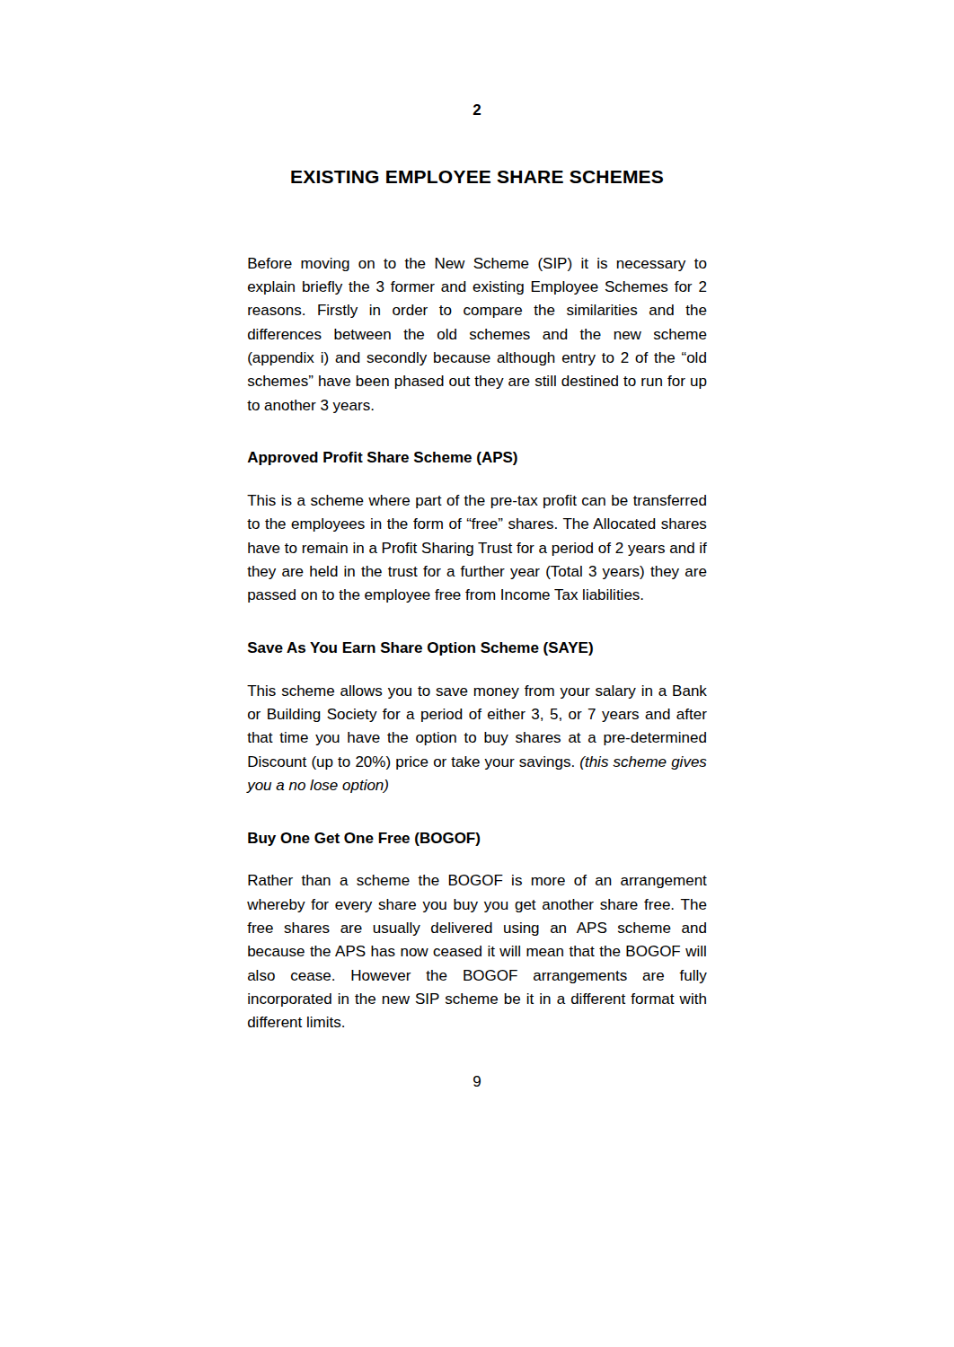2
EXISTING EMPLOYEE SHARE SCHEMES
Before moving on to the New Scheme (SIP) it is necessary to explain briefly the 3 former and existing Employee Schemes for 2 reasons. Firstly in order to compare the similarities and the differences between the old schemes and the new scheme (appendix i) and secondly because although entry to 2 of the “old schemes” have been phased out they are still destined to run for up to another 3 years.
Approved Profit Share Scheme (APS)
This is a scheme where part of the pre-tax profit can be transferred to the employees in the form of “free” shares. The Allocated shares have to remain in a Profit Sharing Trust for a period of 2 years and if they are held in the trust for a further year (Total 3 years) they are passed on to the employee free from Income Tax liabilities.
Save As You Earn Share Option Scheme (SAYE)
This scheme allows you to save money from your salary in a Bank or Building Society for a period of either 3, 5, or 7 years and after that time you have the option to buy shares at a pre-determined Discount (up to 20%) price or take your savings. (this scheme gives you a no lose option)
Buy One Get One Free (BOGOF)
Rather than a scheme the BOGOF is more of an arrangement whereby for every share you buy you get another share free. The free shares are usually delivered using an APS scheme and because the APS has now ceased it will mean that the BOGOF will also cease. However the BOGOF arrangements are fully incorporated in the new SIP scheme be it in a different format with different limits.
9